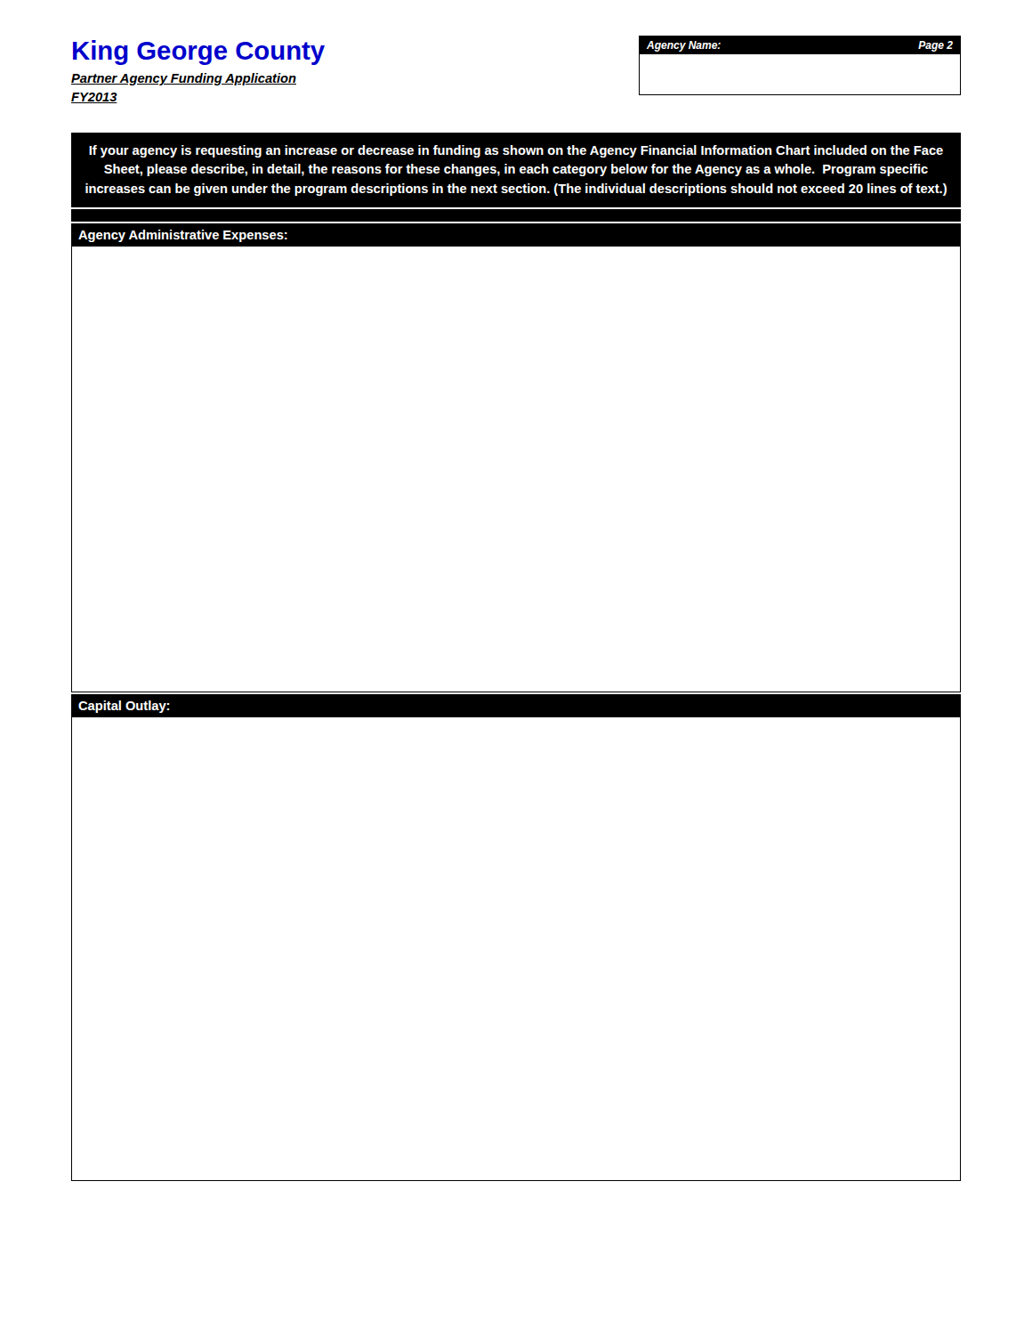King George County
Partner Agency Funding Application
FY2013
Agency Name: Page 2
If your agency is requesting an increase or decrease in funding as shown on the Agency Financial Information Chart included on the Face Sheet, please describe, in detail, the reasons for these changes, in each category below for the Agency as a whole. Program specific increases can be given under the program descriptions in the next section. (The individual descriptions should not exceed 20 lines of text.)
Agency Administrative Expenses:
Capital Outlay: